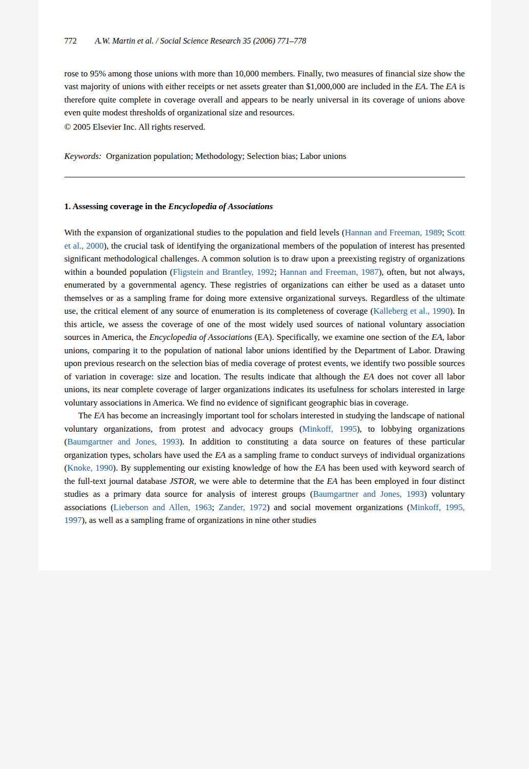772 A.W. Martin et al. / Social Science Research 35 (2006) 771–778
rose to 95% among those unions with more than 10,000 members. Finally, two measures of financial size show the vast majority of unions with either receipts or net assets greater than $1,000,000 are included in the EA. The EA is therefore quite complete in coverage overall and appears to be nearly universal in its coverage of unions above even quite modest thresholds of organizational size and resources.
© 2005 Elsevier Inc. All rights reserved.
Keywords: Organization population; Methodology; Selection bias; Labor unions
1. Assessing coverage in the Encyclopedia of Associations
With the expansion of organizational studies to the population and field levels (Hannan and Freeman, 1989; Scott et al., 2000), the crucial task of identifying the organizational members of the population of interest has presented significant methodological challenges. A common solution is to draw upon a preexisting registry of organizations within a bounded population (Fligstein and Brantley, 1992; Hannan and Freeman, 1987), often, but not always, enumerated by a governmental agency. These registries of organizations can either be used as a dataset unto themselves or as a sampling frame for doing more extensive organizational surveys. Regardless of the ultimate use, the critical element of any source of enumeration is its completeness of coverage (Kalleberg et al., 1990). In this article, we assess the coverage of one of the most widely used sources of national voluntary association sources in America, the Encyclopedia of Associations (EA). Specifically, we examine one section of the EA, labor unions, comparing it to the population of national labor unions identified by the Department of Labor. Drawing upon previous research on the selection bias of media coverage of protest events, we identify two possible sources of variation in coverage: size and location. The results indicate that although the EA does not cover all labor unions, its near complete coverage of larger organizations indicates its usefulness for scholars interested in large voluntary associations in America. We find no evidence of significant geographic bias in coverage.
The EA has become an increasingly important tool for scholars interested in studying the landscape of national voluntary organizations, from protest and advocacy groups (Minkoff, 1995), to lobbying organizations (Baumgartner and Jones, 1993). In addition to constituting a data source on features of these particular organization types, scholars have used the EA as a sampling frame to conduct surveys of individual organizations (Knoke, 1990). By supplementing our existing knowledge of how the EA has been used with keyword search of the full-text journal database JSTOR, we were able to determine that the EA has been employed in four distinct studies as a primary data source for analysis of interest groups (Baumgartner and Jones, 1993) voluntary associations (Lieberson and Allen, 1963; Zander, 1972) and social movement organizations (Minkoff, 1995, 1997), as well as a sampling frame of organizations in nine other studies